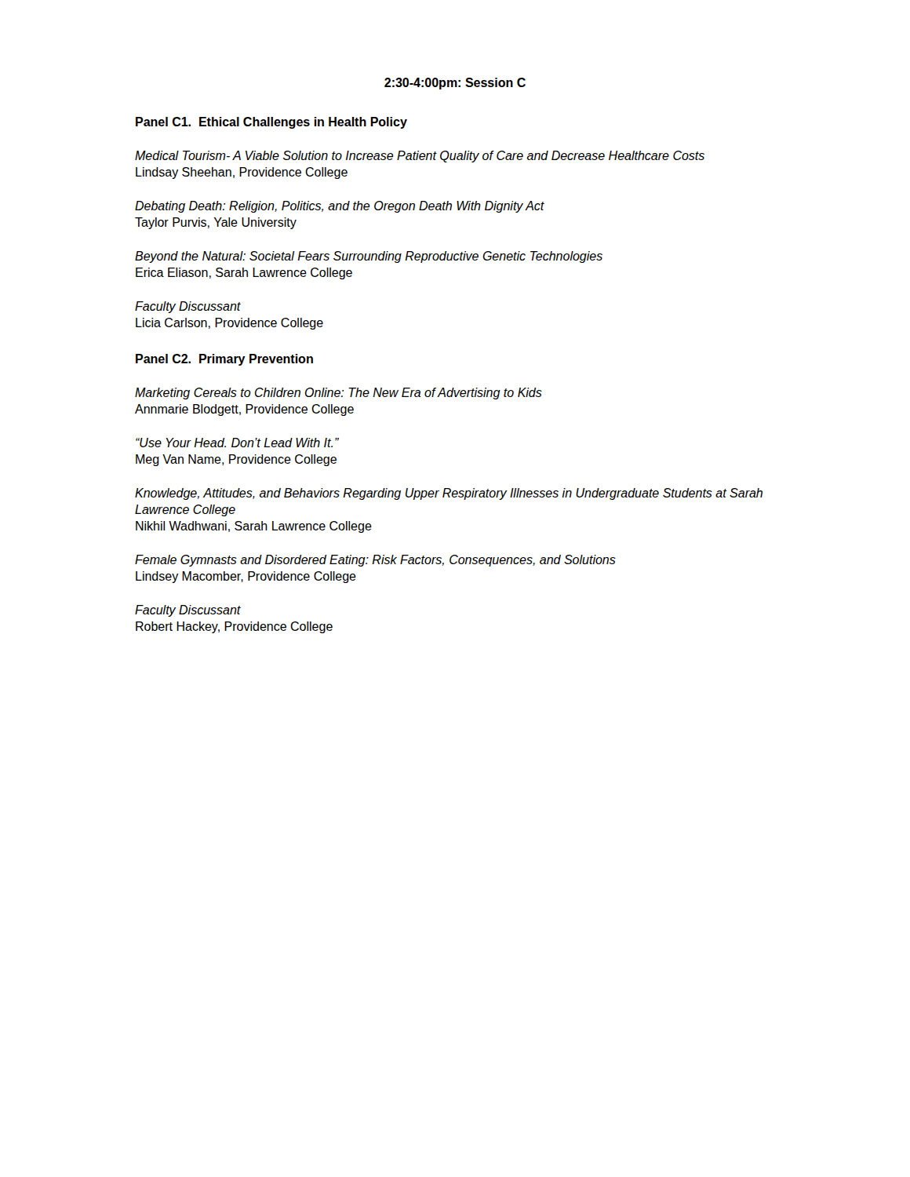2:30-4:00pm: Session C
Panel C1. Ethical Challenges in Health Policy
Medical Tourism- A Viable Solution to Increase Patient Quality of Care and Decrease Healthcare Costs
Lindsay Sheehan, Providence College
Debating Death: Religion, Politics, and the Oregon Death With Dignity Act
Taylor Purvis, Yale University
Beyond the Natural: Societal Fears Surrounding Reproductive Genetic Technologies
Erica Eliason, Sarah Lawrence College
Faculty Discussant
Licia Carlson, Providence College
Panel C2. Primary Prevention
Marketing Cereals to Children Online: The New Era of Advertising to Kids
Annmarie Blodgett, Providence College
“Use Your Head. Don’t Lead With It.”
Meg Van Name, Providence College
Knowledge, Attitudes, and Behaviors Regarding Upper Respiratory Illnesses in Undergraduate Students at Sarah Lawrence College
Nikhil Wadhwani, Sarah Lawrence College
Female Gymnasts and Disordered Eating: Risk Factors, Consequences, and Solutions
Lindsey Macomber, Providence College
Faculty Discussant
Robert Hackey, Providence College